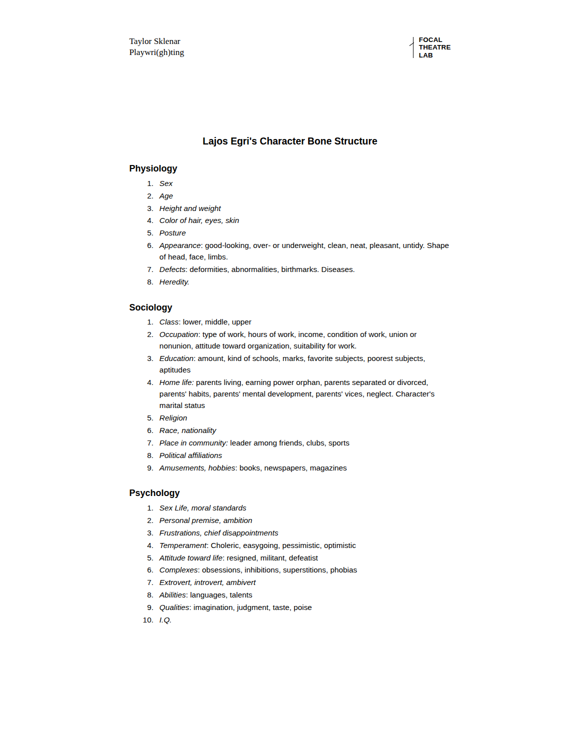Taylor Sklenar
Playwri(gh)ting
FOCAL THEATRE LAB
Lajos Egri's Character Bone Structure
Physiology
Sex
Age
Height and weight
Color of hair, eyes, skin
Posture
Appearance: good-looking, over- or underweight, clean, neat, pleasant, untidy. Shape of head, face, limbs.
Defects: deformities, abnormalities, birthmarks. Diseases.
Heredity.
Sociology
Class: lower, middle, upper
Occupation: type of work, hours of work, income, condition of work, union or nonunion, attitude toward organization, suitability for work.
Education: amount, kind of schools, marks, favorite subjects, poorest subjects, aptitudes
Home life: parents living, earning power orphan, parents separated or divorced, parents' habits, parents' mental development, parents' vices, neglect. Character's marital status
Religion
Race, nationality
Place in community: leader among friends, clubs, sports
Political affiliations
Amusements, hobbies: books, newspapers, magazines
Psychology
Sex Life, moral standards
Personal premise, ambition
Frustrations, chief disappointments
Temperament: Choleric, easygoing, pessimistic, optimistic
Attitude toward life: resigned, militant, defeatist
Complexes: obsessions, inhibitions, superstitions, phobias
Extrovert, introvert, ambivert
Abilities: languages, talents
Qualities: imagination, judgment, taste, poise
I.Q.